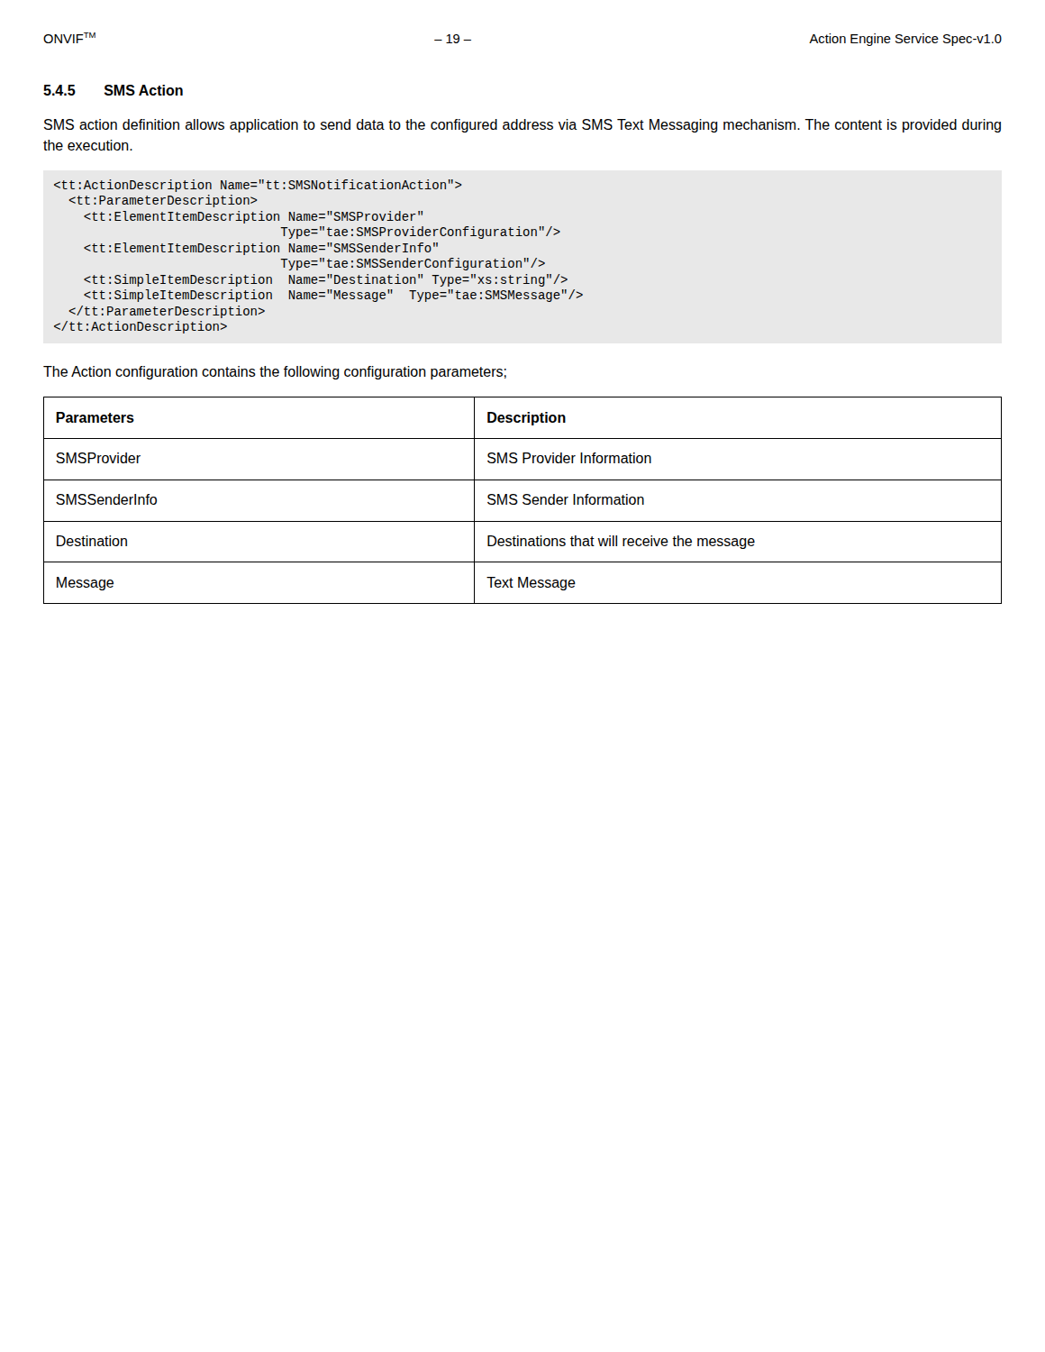ONVIFTM
– 19 –
Action Engine Service Spec-v1.0
5.4.5 SMS Action
SMS action definition allows application to send data to the configured address via SMS Text Messaging mechanism. The content is provided during the execution.
<tt:ActionDescription Name="tt:SMSNotificationAction">
  <tt:ParameterDescription>
    <tt:ElementItemDescription Name="SMSProvider"
                              Type="tae:SMSProviderConfiguration"/>
    <tt:ElementItemDescription Name="SMSSenderInfo"
                              Type="tae:SMSSenderConfiguration"/>
    <tt:SimpleItemDescription  Name="Destination" Type="xs:string"/>
    <tt:SimpleItemDescription  Name="Message"  Type="tae:SMSMessage"/>
  </tt:ParameterDescription>
</tt:ActionDescription>
The Action configuration contains the following configuration parameters;
| Parameters | Description |
| --- | --- |
| SMSProvider | SMS Provider Information |
| SMSSenderInfo | SMS Sender Information |
| Destination | Destinations that will receive the message |
| Message | Text Message |